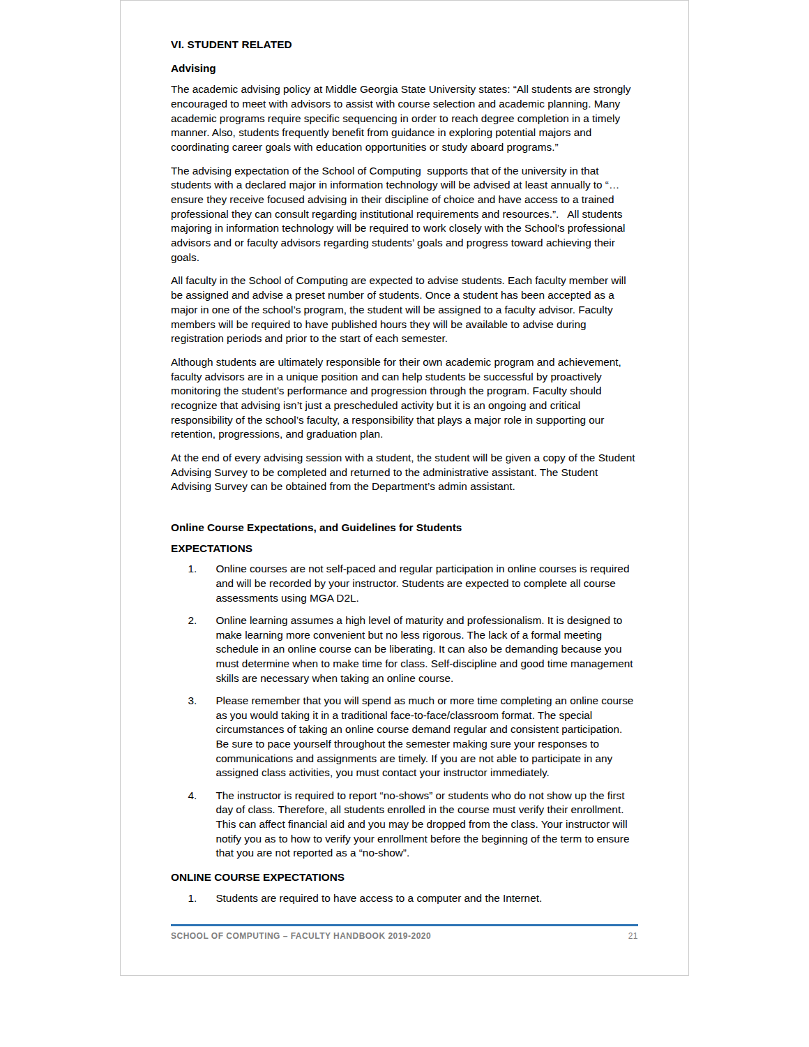VI. STUDENT RELATED
Advising
The academic advising policy at Middle Georgia State University states: “All students are strongly encouraged to meet with advisors to assist with course selection and academic planning. Many academic programs require specific sequencing in order to reach degree completion in a timely manner. Also, students frequently benefit from guidance in exploring potential majors and coordinating career goals with education opportunities or study aboard programs.”
The advising expectation of the School of Computing supports that of the university in that students with a declared major in information technology will be advised at least annually to “… ensure they receive focused advising in their discipline of choice and have access to a trained professional they can consult regarding institutional requirements and resources.”. All students majoring in information technology will be required to work closely with the School’s professional advisors and or faculty advisors regarding students’ goals and progress toward achieving their goals.
All faculty in the School of Computing are expected to advise students. Each faculty member will be assigned and advise a preset number of students. Once a student has been accepted as a major in one of the school’s program, the student will be assigned to a faculty advisor. Faculty members will be required to have published hours they will be available to advise during registration periods and prior to the start of each semester.
Although students are ultimately responsible for their own academic program and achievement, faculty advisors are in a unique position and can help students be successful by proactively monitoring the student’s performance and progression through the program. Faculty should recognize that advising isn’t just a prescheduled activity but it is an ongoing and critical responsibility of the school’s faculty, a responsibility that plays a major role in supporting our retention, progressions, and graduation plan.
At the end of every advising session with a student, the student will be given a copy of the Student Advising Survey to be completed and returned to the administrative assistant. The Student Advising Survey can be obtained from the Department’s admin assistant.
Online Course Expectations, and Guidelines for Students
EXPECTATIONS
Online courses are not self-paced and regular participation in online courses is required and will be recorded by your instructor. Students are expected to complete all course assessments using MGA D2L.
Online learning assumes a high level of maturity and professionalism. It is designed to make learning more convenient but no less rigorous. The lack of a formal meeting schedule in an online course can be liberating. It can also be demanding because you must determine when to make time for class. Self-discipline and good time management skills are necessary when taking an online course.
Please remember that you will spend as much or more time completing an online course as you would taking it in a traditional face-to-face/classroom format. The special circumstances of taking an online course demand regular and consistent participation. Be sure to pace yourself throughout the semester making sure your responses to communications and assignments are timely. If you are not able to participate in any assigned class activities, you must contact your instructor immediately.
The instructor is required to report “no-shows” or students who do not show up the first day of class. Therefore, all students enrolled in the course must verify their enrollment. This can affect financial aid and you may be dropped from the class. Your instructor will notify you as to how to verify your enrollment before the beginning of the term to ensure that you are not reported as a “no-show”.
ONLINE COURSE EXPECTATIONS
Students are required to have access to a computer and the Internet.
SCHOOL OF COMPUTING – FACULTY HANDBOOK 2019-2020 21